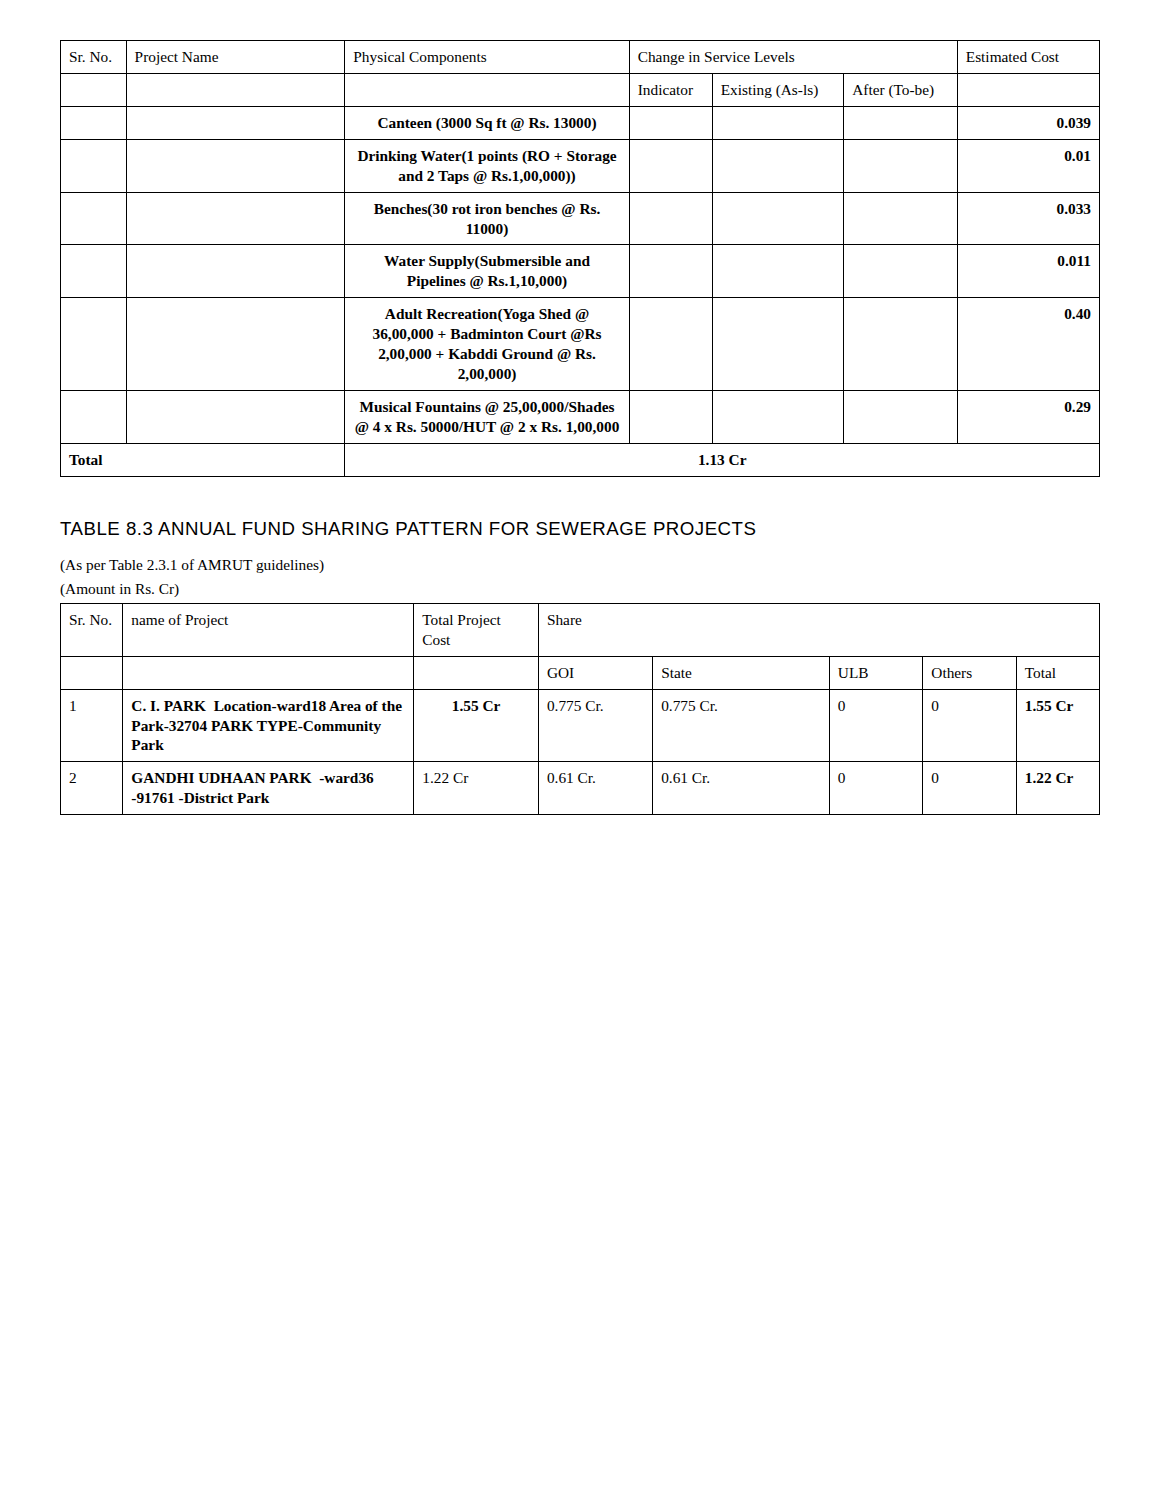| Sr. No. | Project Name | Physical Components | Change in Service Levels | Estimated Cost |
| --- | --- | --- | --- | --- |
| | | | Indicator | Existing (As-ls) | After (To-be) | |
| | | Canteen (3000 Sq ft @ Rs. 13000) | | | | 0.039 |
| | | Drinking Water(1 points (RO + Storage and 2 Taps @ Rs.1,00,000)) | | | | 0.01 |
| | | Benches(30 rot iron benches @ Rs. 11000) | | | | 0.033 |
| | | Water Supply(Submersible and Pipelines @ Rs.1,10,000) | | | | 0.011 |
| | | Adult Recreation(Yoga Shed @ 36,00,000 + Badminton Court @Rs 2,00,000 + Kabddi Ground @ Rs. 2,00,000) | | | | 0.40 |
| | | Musical Fountains @ 25,00,000/Shades @ 4 x Rs. 50000/HUT @ 2 x Rs. 1,00,000 | | | | 0.29 |
| Total | 1.13 Cr |
TABLE 8.3 ANNUAL FUND SHARING PATTERN FOR SEWERAGE PROJECTS
(As per Table 2.3.1 of AMRUT guidelines)
(Amount in Rs. Cr)
| Sr. No. | name of Project | Total Project Cost | Share |
| --- | --- | --- | --- |
| | | | GOI | State | ULB | Others | Total |
| 1 | C. I. PARK Location-ward18 Area of the Park-32704 PARK TYPE-Community Park | 1.55 Cr | 0.775 Cr. | 0.775 Cr. | 0 | 0 | 1.55 Cr |
| 2 | GANDHI UDHAAN PARK -ward36 -91761 -District Park | 1.22 Cr | 0.61 Cr. | 0.61 Cr. | 0 | 0 | 1.22 Cr |